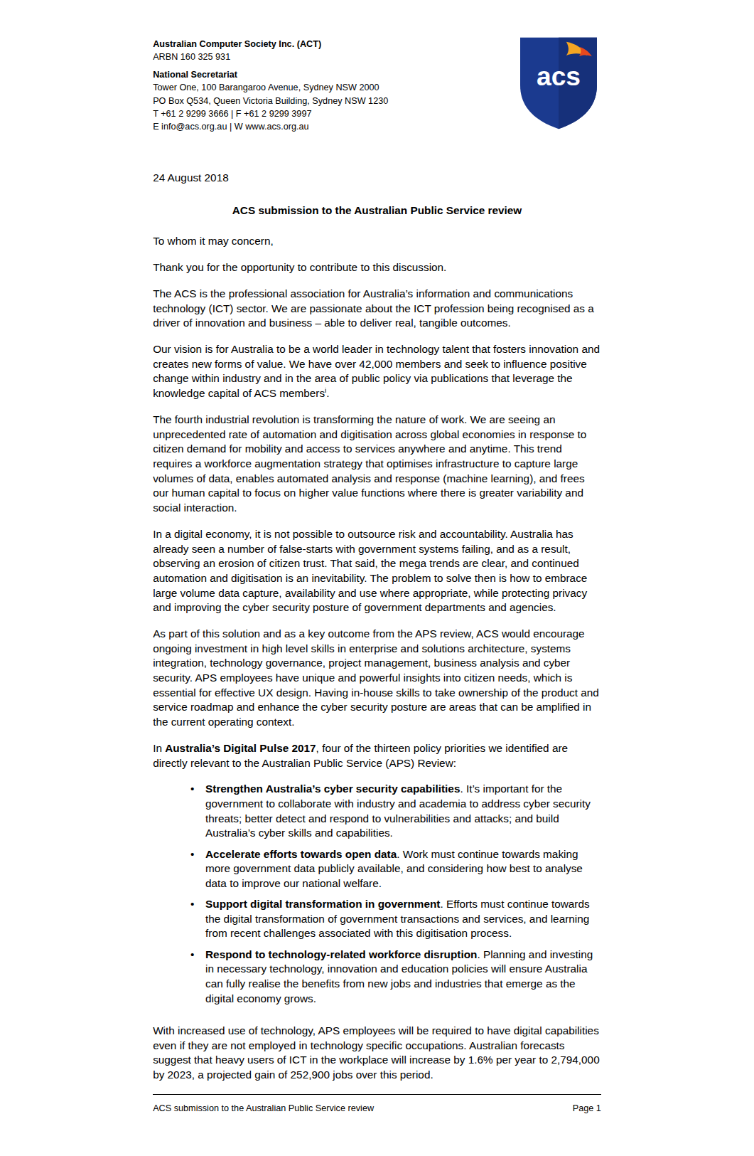Australian Computer Society Inc. (ACT)
ARBN 160 325 931
National Secretariat Tower One, 100 Barangaroo Avenue, Sydney NSW 2000
PO Box Q534, Queen Victoria Building, Sydney NSW 1230
T +61 2 9299 3666 | F +61 2 9299 3997
E info@acs.org.au | W www.acs.org.au
acs
24 August 2018
ACS submission to the Australian Public Service review
To whom it may concern,
Thank you for the opportunity to contribute to this discussion.
The ACS is the professional association for Australia’s information and communications technology (ICT) sector. We are passionate about the ICT profession being recognised as a driver of innovation and business – able to deliver real, tangible outcomes.
Our vision is for Australia to be a world leader in technology talent that fosters innovation and creates new forms of value. We have over 42,000 members and seek to influence positive change within industry and in the area of public policy via publications that leverage the knowledge capital of ACS membersi.
The fourth industrial revolution is transforming the nature of work. We are seeing an unprecedented rate of automation and digitisation across global economies in response to citizen demand for mobility and access to services anywhere and anytime. This trend requires a workforce augmentation strategy that optimises infrastructure to capture large volumes of data, enables automated analysis and response (machine learning), and frees our human capital to focus on higher value functions where there is greater variability and social interaction.
In a digital economy, it is not possible to outsource risk and accountability. Australia has already seen a number of false-starts with government systems failing, and as a result, observing an erosion of citizen trust. That said, the mega trends are clear, and continued automation and digitisation is an inevitability. The problem to solve then is how to embrace large volume data capture, availability and use where appropriate, while protecting privacy and improving the cyber security posture of government departments and agencies.
As part of this solution and as a key outcome from the APS review, ACS would encourage ongoing investment in high level skills in enterprise and solutions architecture, systems integration, technology governance, project management, business analysis and cyber security. APS employees have unique and powerful insights into citizen needs, which is essential for effective UX design. Having in-house skills to take ownership of the product and service roadmap and enhance the cyber security posture are areas that can be amplified in the current operating context.
In Australia’s Digital Pulse 2017, four of the thirteen policy priorities we identified are directly relevant to the Australian Public Service (APS) Review:
Strengthen Australia’s cyber security capabilities. It’s important for the government to collaborate with industry and academia to address cyber security threats; better detect and respond to vulnerabilities and attacks; and build Australia’s cyber skills and capabilities.
Accelerate efforts towards open data. Work must continue towards making more government data publicly available, and considering how best to analyse data to improve our national welfare.
Support digital transformation in government. Efforts must continue towards the digital transformation of government transactions and services, and learning from recent challenges associated with this digitisation process.
Respond to technology-related workforce disruption. Planning and investing in necessary technology, innovation and education policies will ensure Australia can fully realise the benefits from new jobs and industries that emerge as the digital economy grows.
With increased use of technology, APS employees will be required to have digital capabilities even if they are not employed in technology specific occupations. Australian forecasts suggest that heavy users of ICT in the workplace will increase by 1.6% per year to 2,794,000 by 2023, a projected gain of 252,900 jobs over this period.
ACS submission to the Australian Public Service review Page 1